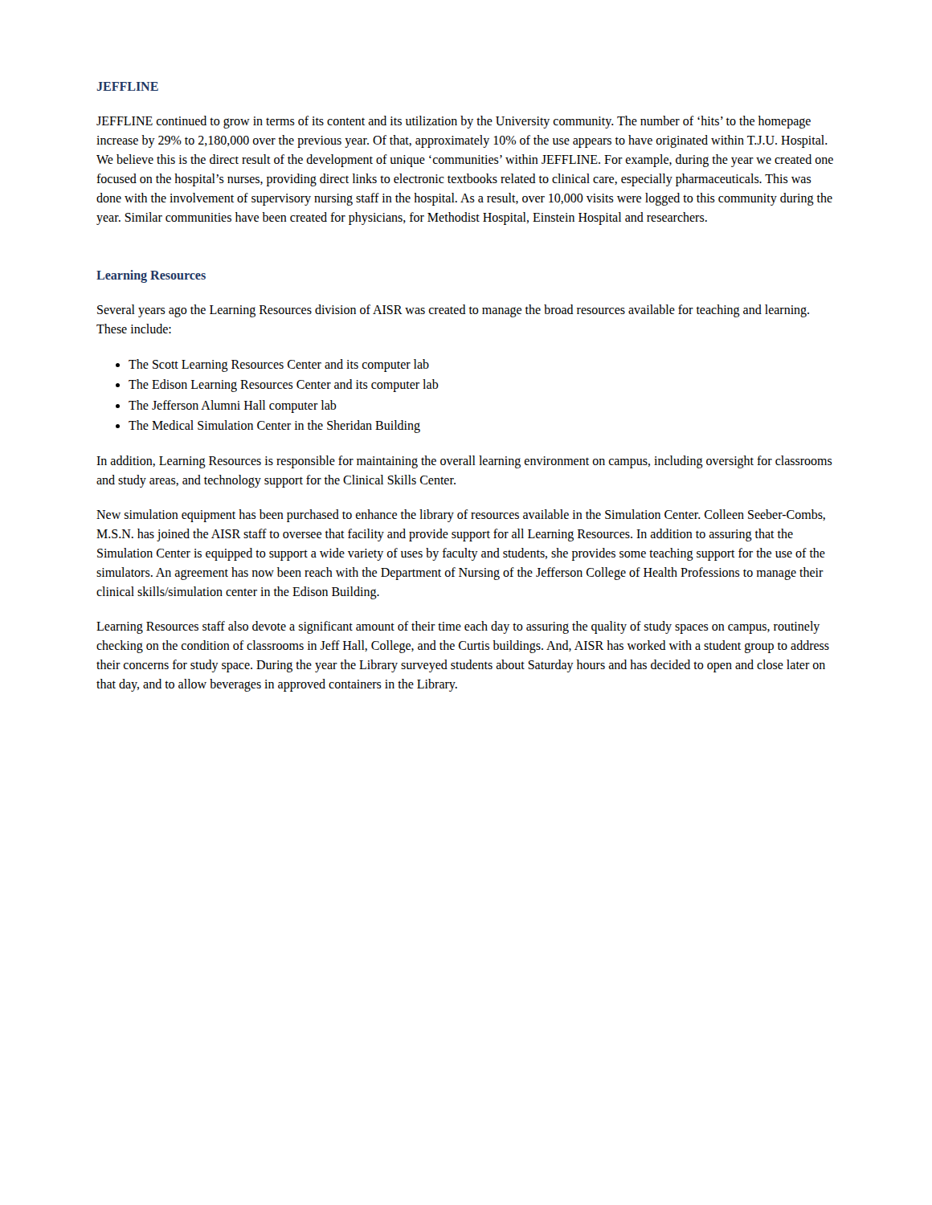JEFFLINE
JEFFLINE continued to grow in terms of its content and its utilization by the University community. The number of ‘hits’ to the homepage increase by 29% to 2,180,000 over the previous year. Of that, approximately 10% of the use appears to have originated within T.J.U. Hospital. We believe this is the direct result of the development of unique ‘communities’ within JEFFLINE. For example, during the year we created one focused on the hospital’s nurses, providing direct links to electronic textbooks related to clinical care, especially pharmaceuticals. This was done with the involvement of supervisory nursing staff in the hospital. As a result, over 10,000 visits were logged to this community during the year. Similar communities have been created for physicians, for Methodist Hospital, Einstein Hospital and researchers.
Learning Resources
Several years ago the Learning Resources division of AISR was created to manage the broad resources available for teaching and learning. These include:
The Scott Learning Resources Center and its computer lab
The Edison Learning Resources Center and its computer lab
The Jefferson Alumni Hall computer lab
The Medical Simulation Center in the Sheridan Building
In addition, Learning Resources is responsible for maintaining the overall learning environment on campus, including oversight for classrooms and study areas, and technology support for the Clinical Skills Center.
New simulation equipment has been purchased to enhance the library of resources available in the Simulation Center. Colleen Seeber-Combs, M.S.N. has joined the AISR staff to oversee that facility and provide support for all Learning Resources. In addition to assuring that the Simulation Center is equipped to support a wide variety of uses by faculty and students, she provides some teaching support for the use of the simulators. An agreement has now been reach with the Department of Nursing of the Jefferson College of Health Professions to manage their clinical skills/simulation center in the Edison Building.
Learning Resources staff also devote a significant amount of their time each day to assuring the quality of study spaces on campus, routinely checking on the condition of classrooms in Jeff Hall, College, and the Curtis buildings. And, AISR has worked with a student group to address their concerns for study space. During the year the Library surveyed students about Saturday hours and has decided to open and close later on that day, and to allow beverages in approved containers in the Library.